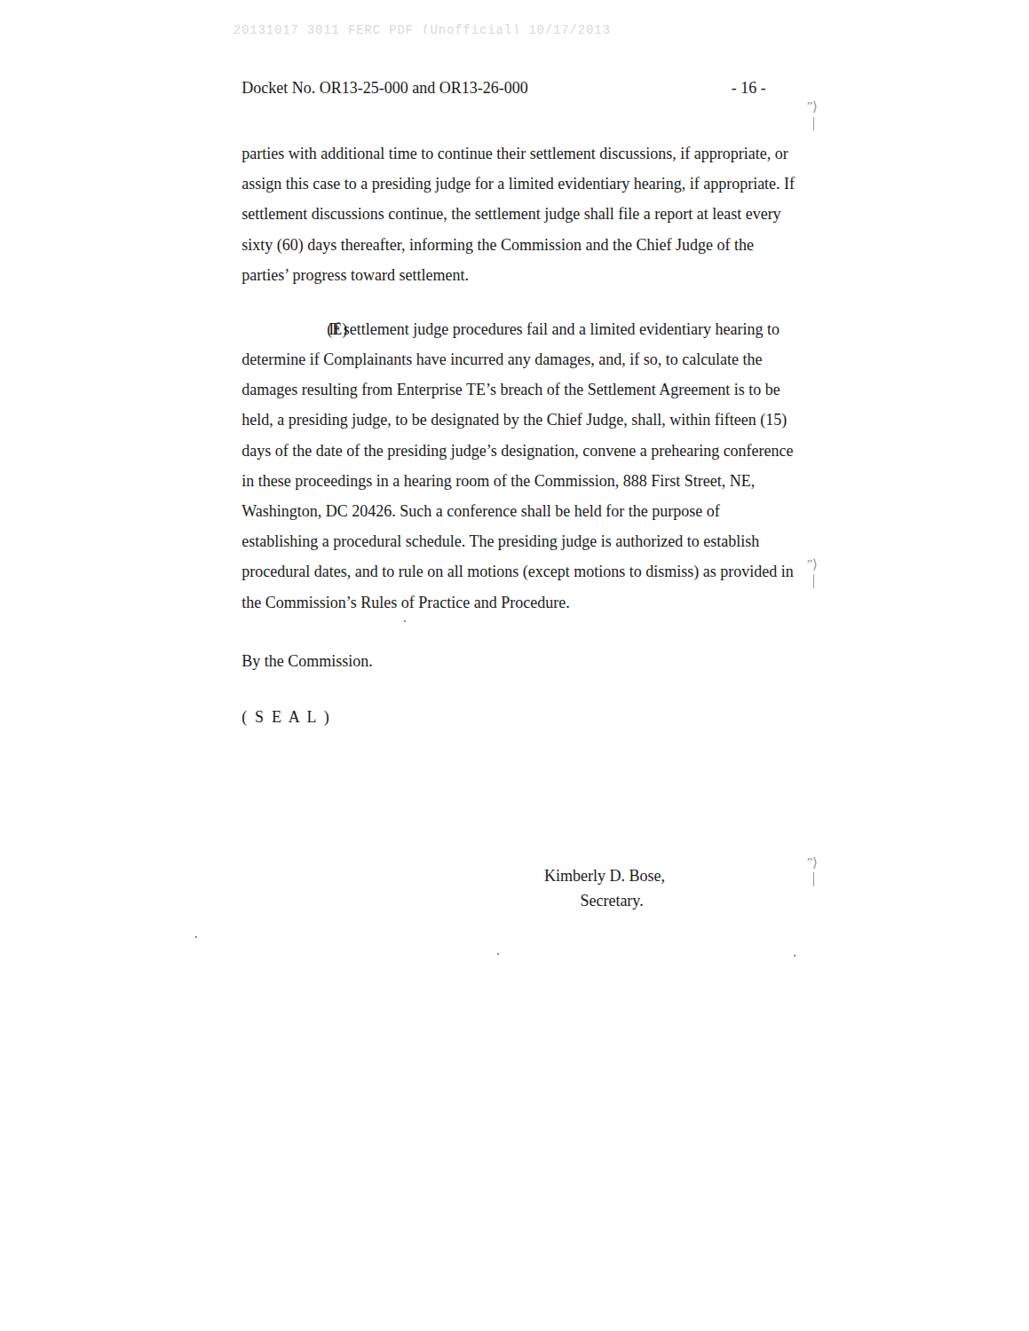20131017 3011 FERC PDF (Unofficial) 10/17/2013
”⟩
”⟩
”⟩
Docket No. OR13-25-000 and OR13-26-000
- 16 -
parties with additional time to continue their settlement discussions, if appropriate, or assign this case to a presiding judge for a limited evidentiary hearing, if appropriate. If settlement discussions continue, the settlement judge shall file a report at least every sixty (60) days thereafter, informing the Commission and the Chief Judge of the parties’ progress toward settlement.
(E) If settlement judge procedures fail and a limited evidentiary hearing to determine if Complainants have incurred any damages, and, if so, to calculate the damages resulting from Enterprise TE’s breach of the Settlement Agreement is to be held, a presiding judge, to be designated by the Chief Judge, shall, within fifteen (15) days of the date of the presiding judge’s designation, convene a prehearing conference in these proceedings in a hearing room of the Commission, 888 First Street, NE, Washington, DC 20426. Such a conference shall be held for the purpose of establishing a procedural schedule. The presiding judge is authorized to establish procedural dates, and to rule on all motions (except motions to dismiss) as provided in the Commission’s Rules of Practice and Procedure.
By the Commission.
( S E A L )
Kimberly D. Bose, Secretary.